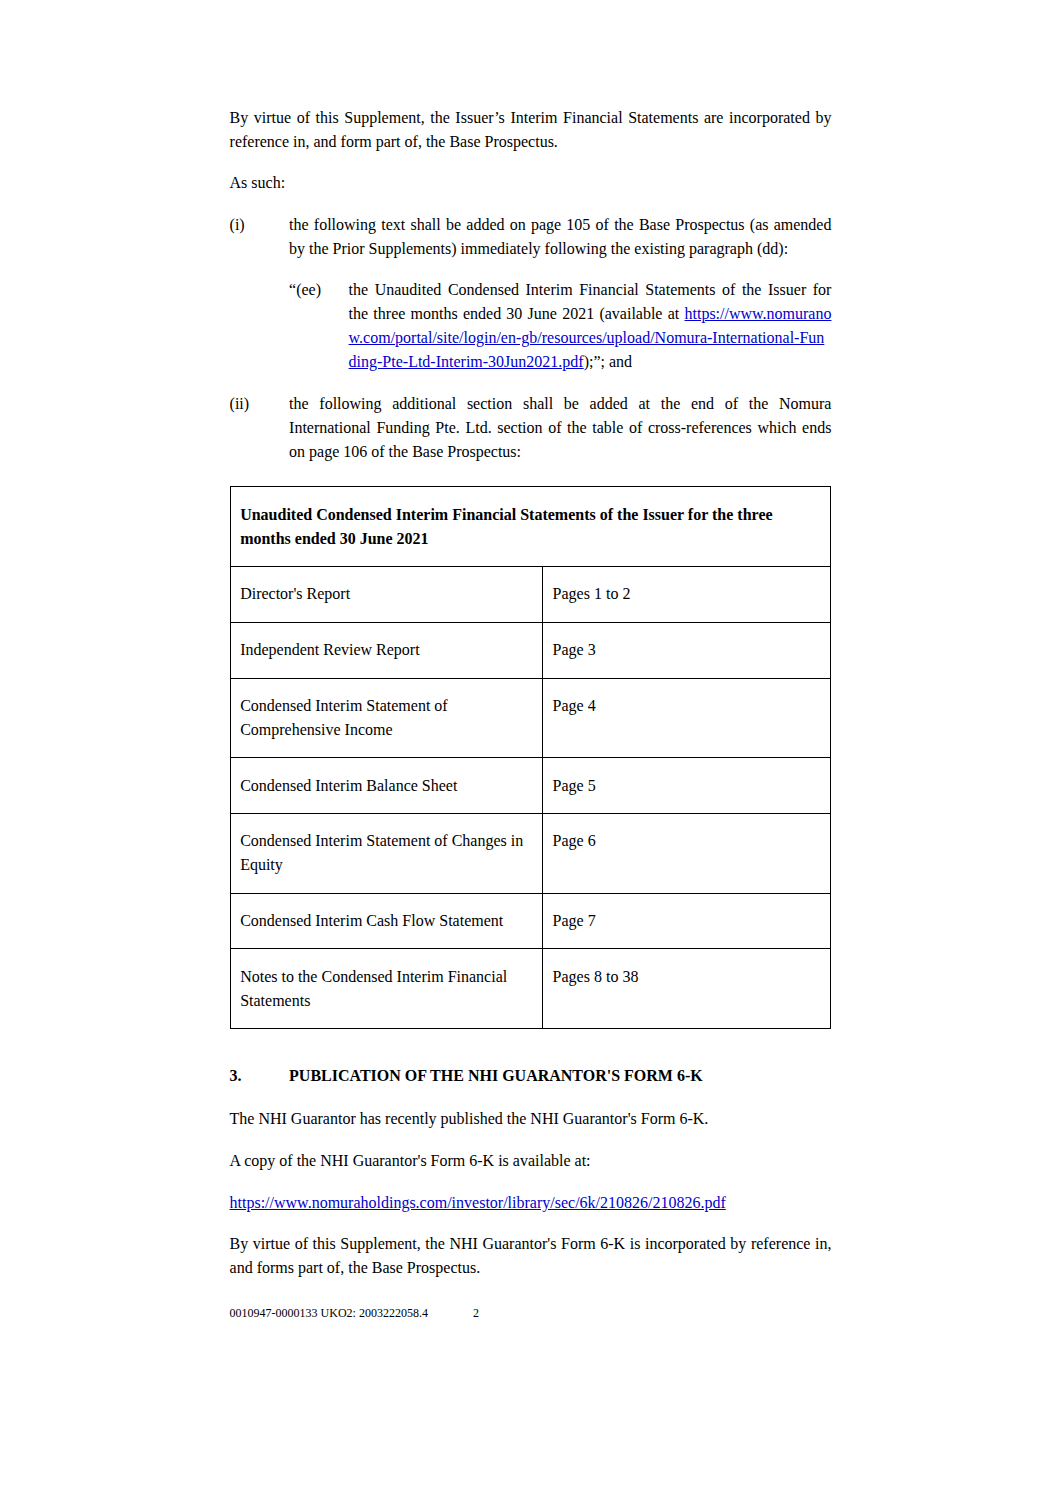By virtue of this Supplement, the Issuer’s Interim Financial Statements are incorporated by reference in, and form part of, the Base Prospectus.
As such:
(i)
the following text shall be added on page 105 of the Base Prospectus (as amended by the Prior Supplements) immediately following the existing paragraph (dd):
“(ee)
the Unaudited Condensed Interim Financial Statements of the Issuer for the three months ended 30 June 2021 (available at https://www.nomuranow.com/portal/site/login/en-gb/resources/upload/Nomura-International-Funding-Pte-Ltd-Interim-30Jun2021.pdf);”; and
(ii)
the following additional section shall be added at the end of the Nomura International Funding Pte. Ltd. section of the table of cross-references which ends on page 106 of the Base Prospectus:
| Unaudited Condensed Interim Financial Statements of the Issuer for the three months ended 30 June 2021 |
| --- |
| Director's Report | Pages 1 to 2 |
| Independent Review Report | Page 3 |
| Condensed Interim Statement of Comprehensive Income | Page 4 |
| Condensed Interim Balance Sheet | Page 5 |
| Condensed Interim Statement of Changes in Equity | Page 6 |
| Condensed Interim Cash Flow Statement | Page 7 |
| Notes to the Condensed Interim Financial Statements | Pages 8 to 38 |
3.
PUBLICATION OF THE NHI GUARANTOR'S FORM 6-K
The NHI Guarantor has recently published the NHI Guarantor's Form 6-K.
A copy of the NHI Guarantor's Form 6-K is available at:
https://www.nomuraholdings.com/investor/library/sec/6k/210826/210826.pdf
By virtue of this Supplement, the NHI Guarantor's Form 6-K is incorporated by reference in, and forms part of, the Base Prospectus.
0010947-0000133 UKO2: 2003222058.4
2